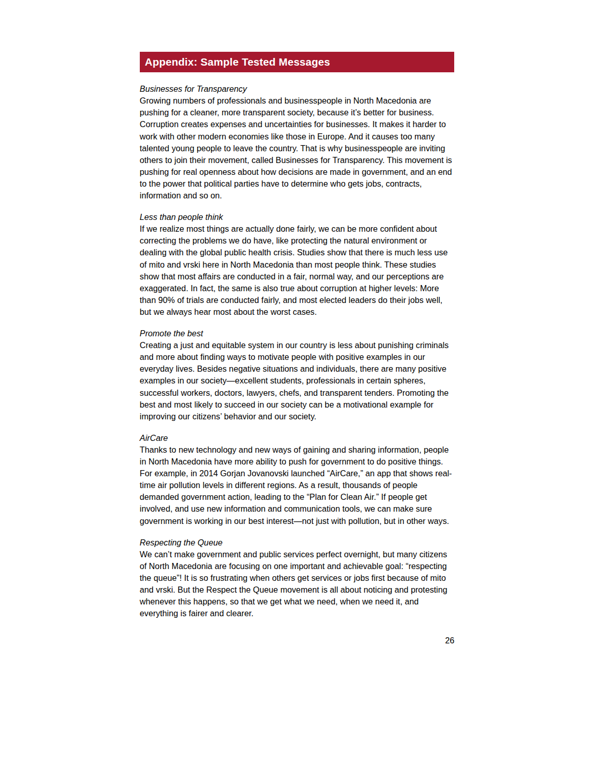Appendix: Sample Tested Messages
Businesses for Transparency
Growing numbers of professionals and businesspeople in North Macedonia are pushing for a cleaner, more transparent society, because it’s better for business. Corruption creates expenses and uncertainties for businesses. It makes it harder to work with other modern economies like those in Europe. And it causes too many talented young people to leave the country. That is why businesspeople are inviting others to join their movement, called Businesses for Transparency. This movement is pushing for real openness about how decisions are made in government, and an end to the power that political parties have to determine who gets jobs, contracts, information and so on.
Less than people think
If we realize most things are actually done fairly, we can be more confident about correcting the problems we do have, like protecting the natural environment or dealing with the global public health crisis. Studies show that there is much less use of mito and vrski here in North Macedonia than most people think. These studies show that most affairs are conducted in a fair, normal way, and our perceptions are exaggerated. In fact, the same is also true about corruption at higher levels: More than 90% of trials are conducted fairly, and most elected leaders do their jobs well, but we always hear most about the worst cases.
Promote the best
Creating a just and equitable system in our country is less about punishing criminals and more about finding ways to motivate people with positive examples in our everyday lives. Besides negative situations and individuals, there are many positive examples in our society—excellent students, professionals in certain spheres, successful workers, doctors, lawyers, chefs, and transparent tenders. Promoting the best and most likely to succeed in our society can be a motivational example for improving our citizens’ behavior and our society.
AirCare
Thanks to new technology and new ways of gaining and sharing information, people in North Macedonia have more ability to push for government to do positive things. For example, in 2014 Gorjan Jovanovski launched “AirCare,” an app that shows real-time air pollution levels in different regions. As a result, thousands of people demanded government action, leading to the “Plan for Clean Air.” If people get involved, and use new information and communication tools, we can make sure government is working in our best interest—not just with pollution, but in other ways.
Respecting the Queue
We can’t make government and public services perfect overnight, but many citizens of North Macedonia are focusing on one important and achievable goal: “respecting the queue”! It is so frustrating when others get services or jobs first because of mito and vrski. But the Respect the Queue movement is all about noticing and protesting whenever this happens, so that we get what we need, when we need it, and everything is fairer and clearer.
26